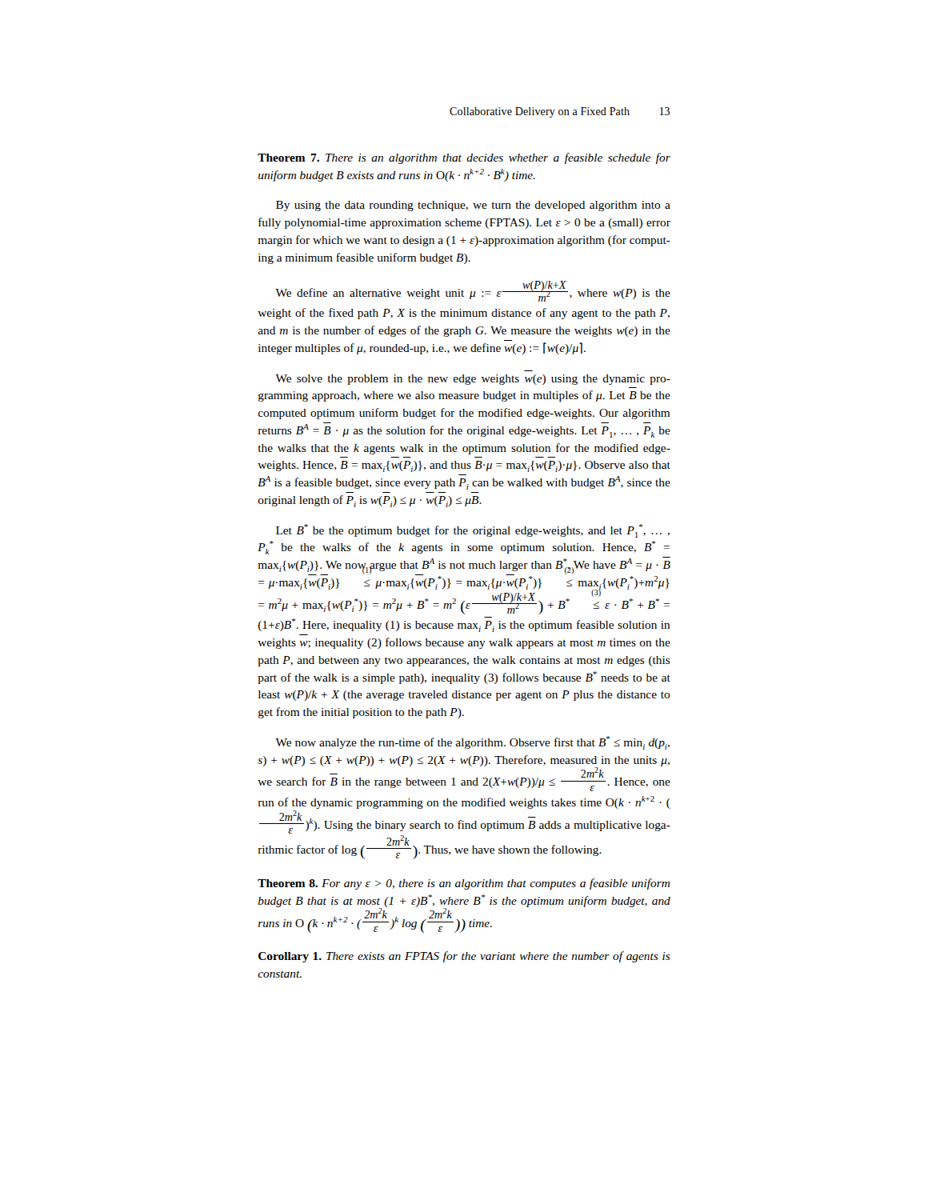Collaborative Delivery on a Fixed Path13
Theorem 7. There is an algorithm that decides whether a feasible schedule for uniform budget B exists and runs in O(k · nk+2 · Bk) time.
By using the data rounding technique, we turn the developed algorithm into a fully polynomial-time approximation scheme (FPTAS). Let ε > 0 be a (small) error margin for which we want to design a (1 + ε)-approximation algorithm (for computing a minimum feasible uniform budget B).
We define an alternative weight unit μ := εw(P)/k+X m2, where w(P) is the weight of the fixed path P, X is the minimum distance of any agent to the path P, and m is the number of edges of the graph G. We measure the weights w(e) in the integer multiples of μ, rounded-up, i.e., we define w(e) := ⌈w(e)/μ⌉.
We solve the problem in the new edge weights w(e) using the dynamic programming approach, where we also measure budget in multiples of μ. Let B be the computed optimum uniform budget for the modified edge-weights. Our algorithm returns BA = B · μ as the solution for the original edge-weights. Let P1, … , Pk be the walks that the k agents walk in the optimum solution for the modified edge-weights. Hence, B = maxi{w(Pi)}, and thus B·μ = maxi{w(Pi)·μ}. Observe also that BA is a feasible budget, since every path Pi can be walked with budget BA, since the original length of Pi is w(Pi) ≤ μ · w(Pi) ≤ μB.
Let B* be the optimum budget for the original edge-weights, and let P1*, … , Pk* be the walks of the k agents in some optimum solution. Hence, B* = maxi{w(Pi)}. We now argue that BA is not much larger than B*. We have BA = μ · B = μ·maxi{w(Pi)} (1)≤ μ·maxi{w(Pi*)} = maxi{μ·w(Pi*)} (2)≤ maxi{w(Pi*)+m2μ} = m2μ + maxi{w(Pi*)} = m2μ + B* = m2 (εw(P)/k+X m2) + B* (3)≤ ε · B* + B* = (1+ε)B*. Here, inequality (1) is because maxi Pi is the optimum feasible solution in weights w; inequality (2) follows because any walk appears at most m times on the path P, and between any two appearances, the walk contains at most m edges (this part of the walk is a simple path), inequality (3) follows because B* needs to be at least w(P)/k + X (the average traveled distance per agent on P plus the distance to get from the initial position to the path P).
We now analyze the run-time of the algorithm. Observe first that B* ≤ mini d(pi, s) + w(P) ≤ (X + w(P)) + w(P) ≤ 2(X + w(P)). Therefore, measured in the units μ, we search for B in the range between 1 and 2(X+w(P))/μ ≤ 2m2k ε. Hence, one run of the dynamic programming on the modified weights takes time O(k · nk+2 · (2m2k ε)k). Using the binary search to find optimum B adds a multiplicative logarithmic factor of log (2m2k ε). Thus, we have shown the following.
Theorem 8. For any ε > 0, there is an algorithm that computes a feasible uniform budget B that is at most (1 + ε)B*, where B* is the optimum uniform budget, and runs in O (k · nk+2 · (2m2k ε)k log (2m2k ε)) time.
Corollary 1. There exists an FPTAS for the variant where the number of agents is constant.